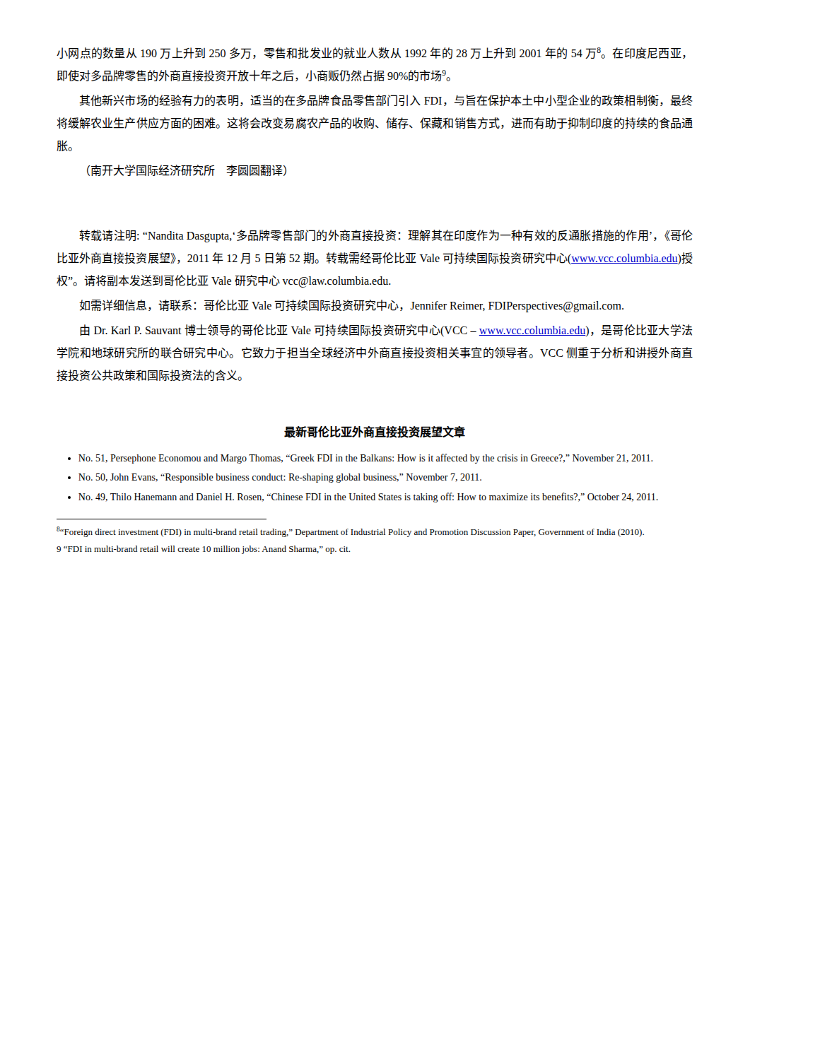小网点的数量从 190 万上升到 250 多万，零售和批发业的就业人数从 1992 年的 28 万上升到 2001 年的 54 万8。在印度尼西亚，即使对多品牌零售的外商直接投资开放十年之后，小商贩仍然占据 90%的市场9。
其他新兴市场的经验有力的表明，适当的在多品牌食品零售部门引入 FDI，与旨在保护本土中小型企业的政策相制衡，最终将缓解农业生产供应方面的困难。这将会改变易腐农产品的收购、储存、保藏和销售方式，进而有助于抑制印度的持续的食品通胀。
（南开大学国际经济研究所　李圆圆翻译）
转载请注明: “Nandita Dasgupta,‘多品牌零售部门的外商直接投资：理解其在印度作为一种有效的反通胀措施的作用’，《哥伦比亚外商直接投资展望》，2011 年 12 月 5 日第 52 期。转载需经哥伦比亚 Vale 可持续国际投资研究中心(www.vcc.columbia.edu)授权”。请将副本发送到哥伦比亚 Vale 研究中心 vcc@law.columbia.edu.
如需详细信息，请联系：哥伦比亚 Vale 可持续国际投资研究中心，Jennifer Reimer, FDIPerspectives@gmail.com.
由 Dr. Karl P. Sauvant 博士领导的哥伦比亚 Vale 可持续国际投资研究中心(VCC – www.vcc.columbia.edu)，是哥伦比亚大学法学院和地球研究所的联合研究中心。它致力于担当全球经济中外商直接投资相关事宜的领导者。VCC 侧重于分析和讲授外商直接投资公共政策和国际投资法的含义。
最新哥伦比亚外商直接投资展望文章
No. 51, Persephone Economou and Margo Thomas, “Greek FDI in the Balkans: How is it affected by the crisis in Greece?,” November 21, 2011.
No. 50, John Evans, “Responsible business conduct: Re-shaping global business,” November 7, 2011.
No. 49, Thilo Hanemann and Daniel H. Rosen, “Chinese FDI in the United States is taking off: How to maximize its benefits?,” October 24, 2011.
8“Foreign direct investment (FDI) in multi-brand retail trading,” Department of Industrial Policy and Promotion Discussion Paper, Government of India (2010).
9 “FDI in multi-brand retail will create 10 million jobs: Anand Sharma,” op. cit.